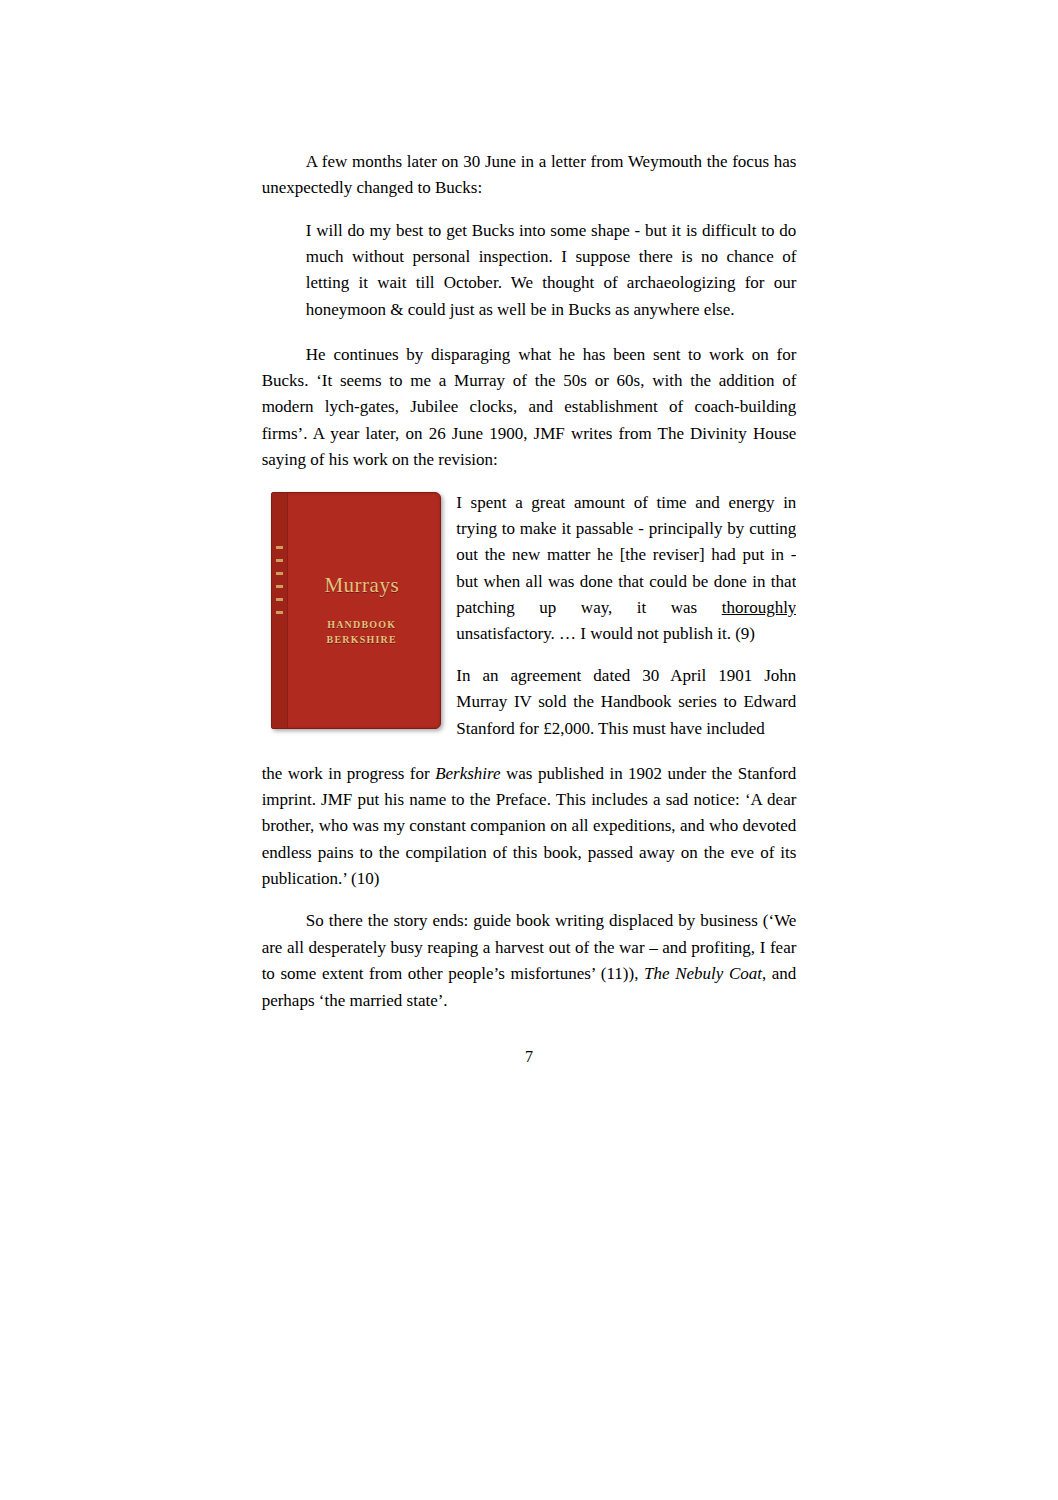A few months later on 30 June in a letter from Weymouth the focus has unexpectedly changed to Bucks:
I will do my best to get Bucks into some shape - but it is difficult to do much without personal inspection. I suppose there is no chance of letting it wait till October. We thought of archaeologizing for our honeymoon & could just as well be in Bucks as anywhere else.
He continues by disparaging what he has been sent to work on for Bucks. ‘It seems to me a Murray of the 50s or 60s, with the addition of modern lych-gates, Jubilee clocks, and establishment of coach-building firms’. A year later, on 26 June 1900, JMF writes from The Divinity House saying of his work on the revision:
Murrays
HANDBOOK
BERKSHIRE
I spent a great amount of time and energy in trying to make it passable - principally by cutting out the new matter he [the reviser] had put in - but when all was done that could be done in that patching up way, it was thoroughly unsatisfactory. … I would not publish it. (9)
In an agreement dated 30 April 1901 John Murray IV sold the Handbook series to Edward Stanford for £2,000. This must have included
the work in progress for Berkshire was published in 1902 under the Stanford imprint. JMF put his name to the Preface. This includes a sad notice: ‘A dear brother, who was my constant companion on all expeditions, and who devoted endless pains to the compilation of this book, passed away on the eve of its publication.’ (10)
So there the story ends: guide book writing displaced by business (‘We are all desperately busy reaping a harvest out of the war – and profiting, I fear to some extent from other people’s misfortunes’ (11)), The Nebuly Coat, and perhaps ‘the married state’.
7